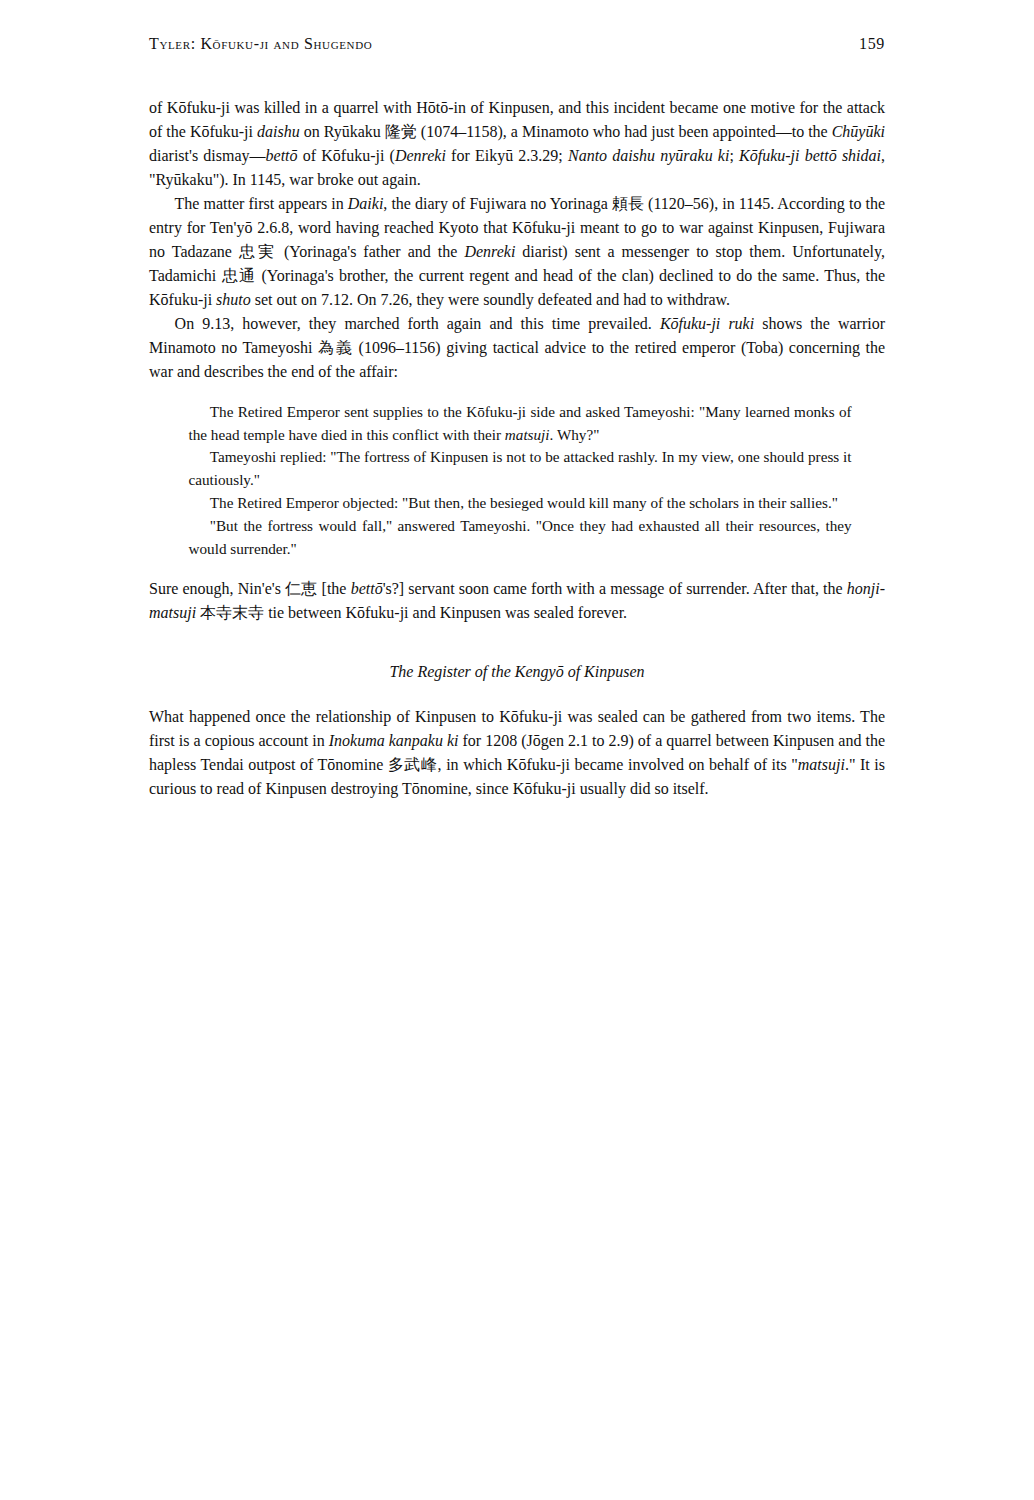Tyler: Kōfuku-ji and Shugendo 159
of Kōfuku-ji was killed in a quarrel with Hōtō-in of Kinpusen, and this incident became one motive for the attack of the Kōfuku-ji daishu on Ryūkaku 隆覚 (1074–1158), a Minamoto who had just been appointed—to the Chūyūki diarist's dismay—bettō of Kōfuku-ji (Denreki for Eikyū 2.3.29; Nanto daishu nyūraku ki; Kōfuku-ji bettō shidai, "Ryūkaku"). In 1145, war broke out again.
The matter first appears in Daiki, the diary of Fujiwara no Yorinaga 頼長 (1120–56), in 1145. According to the entry for Ten'yō 2.6.8, word having reached Kyoto that Kōfuku-ji meant to go to war against Kinpusen, Fujiwara no Tadazane 忠実 (Yorinaga's father and the Denreki diarist) sent a messenger to stop them. Unfortunately, Tadamichi 忠通 (Yorinaga's brother, the current regent and head of the clan) declined to do the same. Thus, the Kōfuku-ji shuto set out on 7.12. On 7.26, they were soundly defeated and had to withdraw.
On 9.13, however, they marched forth again and this time prevailed. Kōfuku-ji ruki shows the warrior Minamoto no Tameyoshi 為義 (1096–1156) giving tactical advice to the retired emperor (Toba) concerning the war and describes the end of the affair:
The Retired Emperor sent supplies to the Kōfuku-ji side and asked Tameyoshi: "Many learned monks of the head temple have died in this conflict with their matsuji. Why?"
Tameyoshi replied: "The fortress of Kinpusen is not to be attacked rashly. In my view, one should press it cautiously."
The Retired Emperor objected: "But then, the besieged would kill many of the scholars in their sallies."
"But the fortress would fall," answered Tameyoshi. "Once they had exhausted all their resources, they would surrender."
Sure enough, Nin'e's 仁恵 [the bettō's?] servant soon came forth with a message of surrender. After that, the honji-matsuji 本寺末寺 tie between Kōfuku-ji and Kinpusen was sealed forever.
The Register of the Kengyō of Kinpusen
What happened once the relationship of Kinpusen to Kōfuku-ji was sealed can be gathered from two items. The first is a copious account in Inokuma kanpaku ki for 1208 (Jōgen 2.1 to 2.9) of a quarrel between Kinpusen and the hapless Tendai outpost of Tōnomine 多武峰, in which Kōfuku-ji became involved on behalf of its "matsuji." It is curious to read of Kinpusen destroying Tōnomine, since Kōfuku-ji usually did so itself.